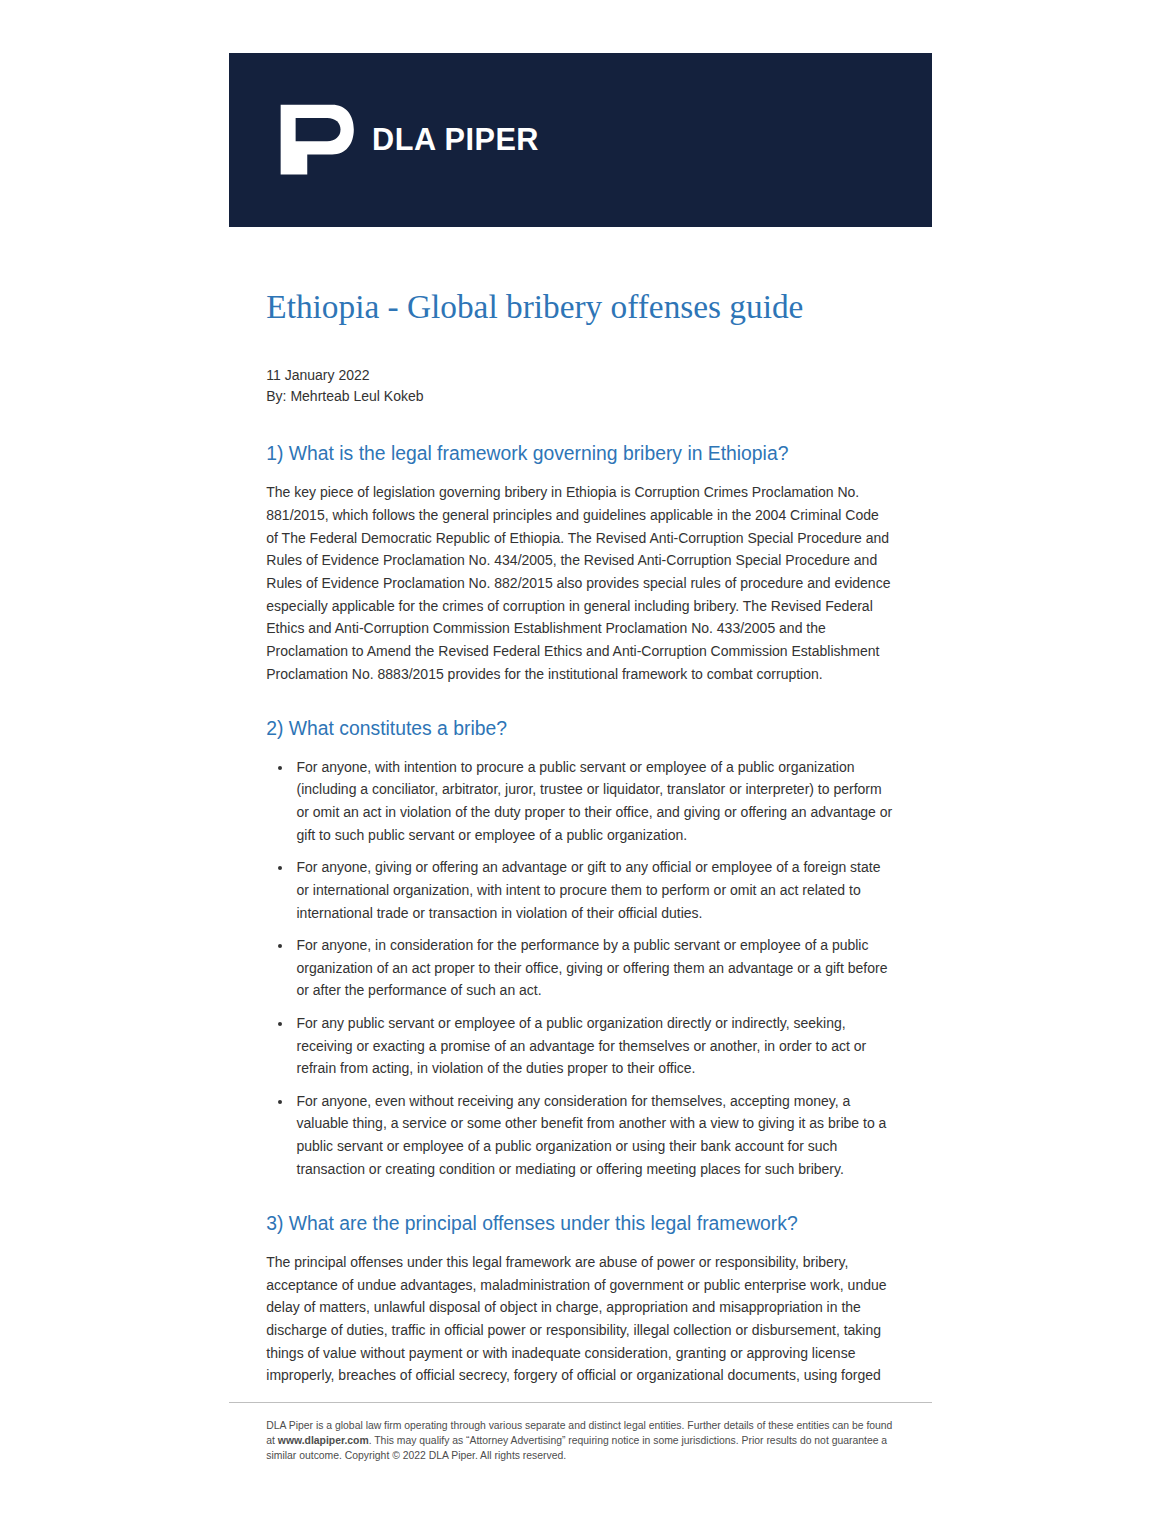DLA PIPER
Ethiopia - Global bribery offenses guide
11 January 2022
By: Mehrteab Leul Kokeb
1) What is the legal framework governing bribery in Ethiopia?
The key piece of legislation governing bribery in Ethiopia is Corruption Crimes Proclamation No. 881/2015, which follows the general principles and guidelines applicable in the 2004 Criminal Code of The Federal Democratic Republic of Ethiopia. The Revised Anti-Corruption Special Procedure and Rules of Evidence Proclamation No. 434/2005, the Revised Anti-Corruption Special Procedure and Rules of Evidence Proclamation No. 882/2015 also provides special rules of procedure and evidence especially applicable for the crimes of corruption in general including bribery. The Revised Federal Ethics and Anti-Corruption Commission Establishment Proclamation No. 433/2005 and the Proclamation to Amend the Revised Federal Ethics and Anti-Corruption Commission Establishment Proclamation No. 8883/2015 provides for the institutional framework to combat corruption.
2) What constitutes a bribe?
For anyone, with intention to procure a public servant or employee of a public organization (including a conciliator, arbitrator, juror, trustee or liquidator, translator or interpreter) to perform or omit an act in violation of the duty proper to their office, and giving or offering an advantage or gift to such public servant or employee of a public organization.
For anyone, giving or offering an advantage or gift to any official or employee of a foreign state or international organization, with intent to procure them to perform or omit an act related to international trade or transaction in violation of their official duties.
For anyone, in consideration for the performance by a public servant or employee of a public organization of an act proper to their office, giving or offering them an advantage or a gift before or after the performance of such an act.
For any public servant or employee of a public organization directly or indirectly, seeking, receiving or exacting a promise of an advantage for themselves or another, in order to act or refrain from acting, in violation of the duties proper to their office.
For anyone, even without receiving any consideration for themselves, accepting money, a valuable thing, a service or some other benefit from another with a view to giving it as bribe to a public servant or employee of a public organization or using their bank account for such transaction or creating condition or mediating or offering meeting places for such bribery.
3) What are the principal offenses under this legal framework?
The principal offenses under this legal framework are abuse of power or responsibility, bribery, acceptance of undue advantages, maladministration of government or public enterprise work, undue delay of matters, unlawful disposal of object in charge, appropriation and misappropriation in the discharge of duties, traffic in official power or responsibility, illegal collection or disbursement, taking things of value without payment or with inadequate consideration, granting or approving license improperly, breaches of official secrecy, forgery of official or organizational documents, using forged
DLA Piper is a global law firm operating through various separate and distinct legal entities. Further details of these entities can be found at www.dlapiper.com. This may qualify as “Attorney Advertising” requiring notice in some jurisdictions. Prior results do not guarantee a similar outcome. Copyright © 2022 DLA Piper. All rights reserved.